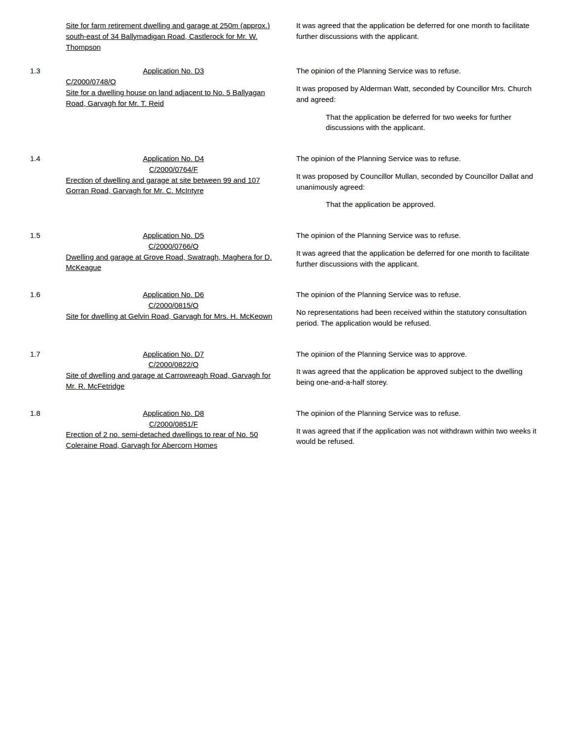| | Site for farm retirement dwelling and garage at 250m (approx.) south-east of 34 Ballymadigan Road, Castlerock for Mr. W. Thompson | It was agreed that the application be deferred for one month to facilitate further discussions with the applicant. |
| 1.3 | Application No. D3 C/2000/0748/O Site for a dwelling house on land adjacent to No. 5 Ballyagan Road, Garvagh for Mr. T. Reid | The opinion of the Planning Service was to refuse. It was proposed by Alderman Watt, seconded by Councillor Mrs. Church and agreed: That the application be deferred for two weeks for further discussions with the applicant. |
| 1.4 | Application No. D4 C/2000/0764/F Erection of dwelling and garage at site between 99 and 107 Gorran Road, Garvagh for Mr. C. McIntyre | The opinion of the Planning Service was to refuse. It was proposed by Councillor Mullan, seconded by Councillor Dallat and unanimously agreed: That the application be approved. |
| 1.5 | Application No. D5 C/2000/0766/O Dwelling and garage at Grove Road, Swatragh, Maghera for D. McKeague | The opinion of the Planning Service was to refuse. It was agreed that the application be deferred for one month to facilitate further discussions with the applicant. |
| 1.6 | Application No. D6 C/2000/0815/O Site for dwelling at Gelvin Road, Garvagh for Mrs. H. McKeown | The opinion of the Planning Service was to refuse. No representations had been received within the statutory consultation period. The application would be refused. |
| 1.7 | Application No. D7 C/2000/0822/O Site of dwelling and garage at Carrowreagh Road, Garvagh for Mr. R. McFetridge | The opinion of the Planning Service was to approve. It was agreed that the application be approved subject to the dwelling being one-and-a-half storey. |
| 1.8 | Application No. D8 C/2000/0851/F Erection of 2 no. semi-detached dwellings to rear of No. 50 Coleraine Road, Garvagh for Abercorn Homes | The opinion of the Planning Service was to refuse. It was agreed that if the application was not withdrawn within two weeks it would be refused. |